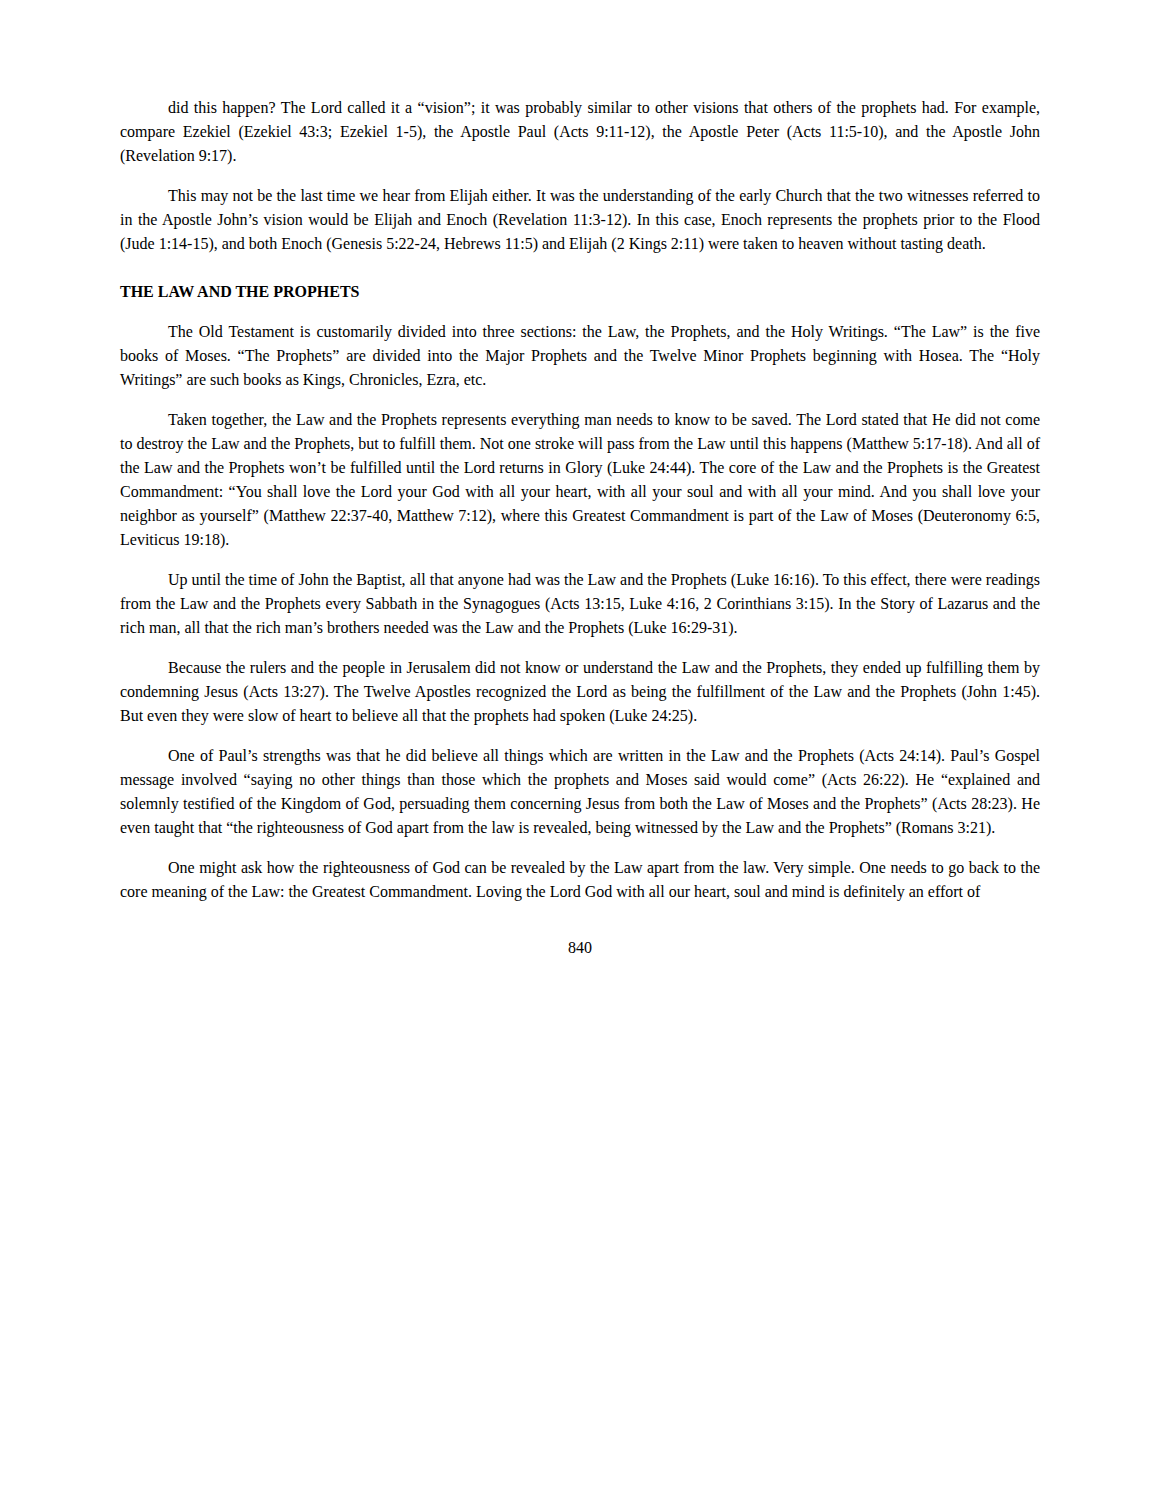did this happen? The Lord called it a “vision”; it was probably similar to other visions that others of the prophets had. For example, compare Ezekiel (Ezekiel 43:3; Ezekiel 1-5), the Apostle Paul (Acts 9:11-12), the Apostle Peter (Acts 11:5-10), and the Apostle John (Revelation 9:17).
This may not be the last time we hear from Elijah either. It was the understanding of the early Church that the two witnesses referred to in the Apostle John’s vision would be Elijah and Enoch (Revelation 11:3-12). In this case, Enoch represents the prophets prior to the Flood (Jude 1:14-15), and both Enoch (Genesis 5:22-24, Hebrews 11:5) and Elijah (2 Kings 2:11) were taken to heaven without tasting death.
THE LAW AND THE PROPHETS
The Old Testament is customarily divided into three sections: the Law, the Prophets, and the Holy Writings. “The Law” is the five books of Moses. “The Prophets” are divided into the Major Prophets and the Twelve Minor Prophets beginning with Hosea. The “Holy Writings” are such books as Kings, Chronicles, Ezra, etc.
Taken together, the Law and the Prophets represents everything man needs to know to be saved. The Lord stated that He did not come to destroy the Law and the Prophets, but to fulfill them. Not one stroke will pass from the Law until this happens (Matthew 5:17-18). And all of the Law and the Prophets won’t be fulfilled until the Lord returns in Glory (Luke 24:44). The core of the Law and the Prophets is the Greatest Commandment: “You shall love the Lord your God with all your heart, with all your soul and with all your mind. And you shall love your neighbor as yourself” (Matthew 22:37-40, Matthew 7:12), where this Greatest Commandment is part of the Law of Moses (Deuteronomy 6:5, Leviticus 19:18).
Up until the time of John the Baptist, all that anyone had was the Law and the Prophets (Luke 16:16). To this effect, there were readings from the Law and the Prophets every Sabbath in the Synagogues (Acts 13:15, Luke 4:16, 2 Corinthians 3:15). In the Story of Lazarus and the rich man, all that the rich man’s brothers needed was the Law and the Prophets (Luke 16:29-31).
Because the rulers and the people in Jerusalem did not know or understand the Law and the Prophets, they ended up fulfilling them by condemning Jesus (Acts 13:27). The Twelve Apostles recognized the Lord as being the fulfillment of the Law and the Prophets (John 1:45). But even they were slow of heart to believe all that the prophets had spoken (Luke 24:25).
One of Paul’s strengths was that he did believe all things which are written in the Law and the Prophets (Acts 24:14). Paul’s Gospel message involved “saying no other things than those which the prophets and Moses said would come” (Acts 26:22). He “explained and solemnly testified of the Kingdom of God, persuading them concerning Jesus from both the Law of Moses and the Prophets” (Acts 28:23). He even taught that “the righteousness of God apart from the law is revealed, being witnessed by the Law and the Prophets” (Romans 3:21).
One might ask how the righteousness of God can be revealed by the Law apart from the law. Very simple. One needs to go back to the core meaning of the Law: the Greatest Commandment. Loving the Lord God with all our heart, soul and mind is definitely an effort of
840